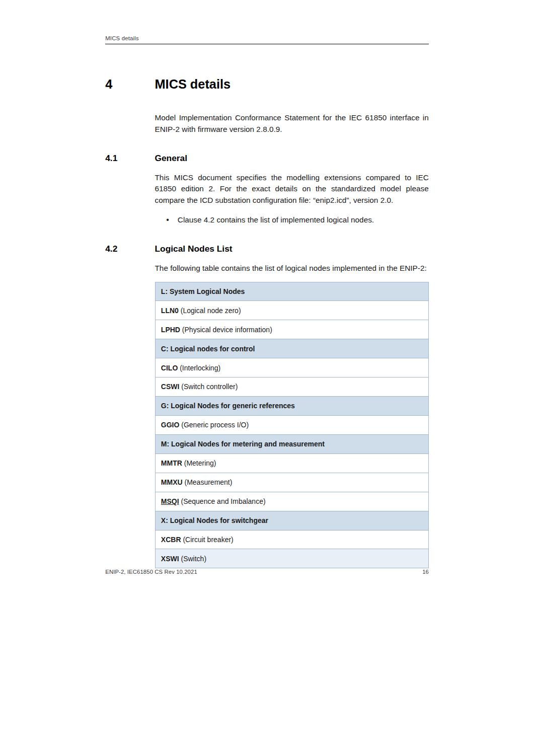MICS details
4 MICS details
Model Implementation Conformance Statement for the IEC 61850 interface in ENIP-2 with firmware version 2.8.0.9.
4.1 General
This MICS document specifies the modelling extensions compared to IEC 61850 edition 2. For the exact details on the standardized model please compare the ICD substation configuration file: “enip2.icd”, version 2.0.
Clause 4.2 contains the list of implemented logical nodes.
4.2 Logical Nodes List
The following table contains the list of logical nodes implemented in the ENIP-2:
| L: System Logical Nodes |
| LLN0 (Logical node zero) |
| LPHD (Physical device information) |
| C: Logical nodes for control |
| CILO (Interlocking) |
| CSWI (Switch controller) |
| G: Logical Nodes for generic references |
| GGIO (Generic process I/O) |
| M: Logical Nodes for metering and measurement |
| MMTR (Metering) |
| MMXU (Measurement) |
| MSQI (Sequence and Imbalance) |
| X: Logical Nodes for switchgear |
| XCBR (Circuit breaker) |
| XSWI (Switch) |
ENIP-2, IEC61850 CS Rev 10.2021
16